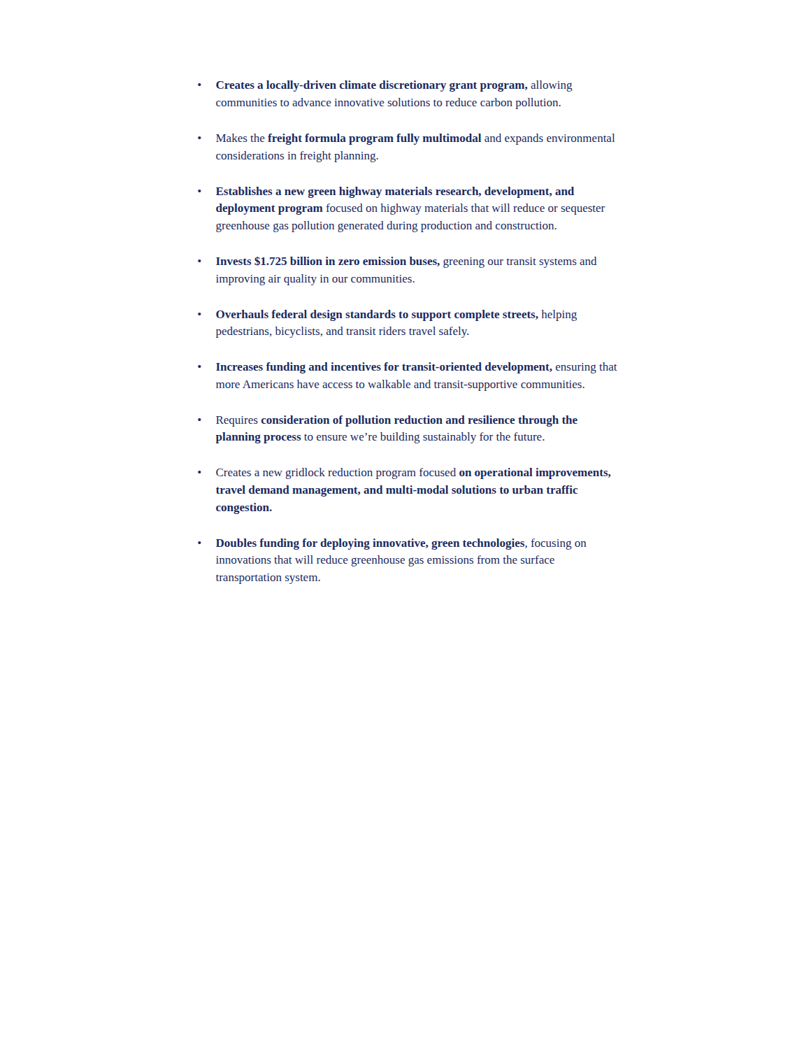Creates a locally-driven climate discretionary grant program, allowing communities to advance innovative solutions to reduce carbon pollution.
Makes the freight formula program fully multimodal and expands environmental considerations in freight planning.
Establishes a new green highway materials research, development, and deployment program focused on highway materials that will reduce or sequester greenhouse gas pollution generated during production and construction.
Invests $1.725 billion in zero emission buses, greening our transit systems and improving air quality in our communities.
Overhauls federal design standards to support complete streets, helping pedestrians, bicyclists, and transit riders travel safely.
Increases funding and incentives for transit-oriented development, ensuring that more Americans have access to walkable and transit-supportive communities.
Requires consideration of pollution reduction and resilience through the planning process to ensure we’re building sustainably for the future.
Creates a new gridlock reduction program focused on operational improvements, travel demand management, and multi-modal solutions to urban traffic congestion.
Doubles funding for deploying innovative, green technologies, focusing on innovations that will reduce greenhouse gas emissions from the surface transportation system.